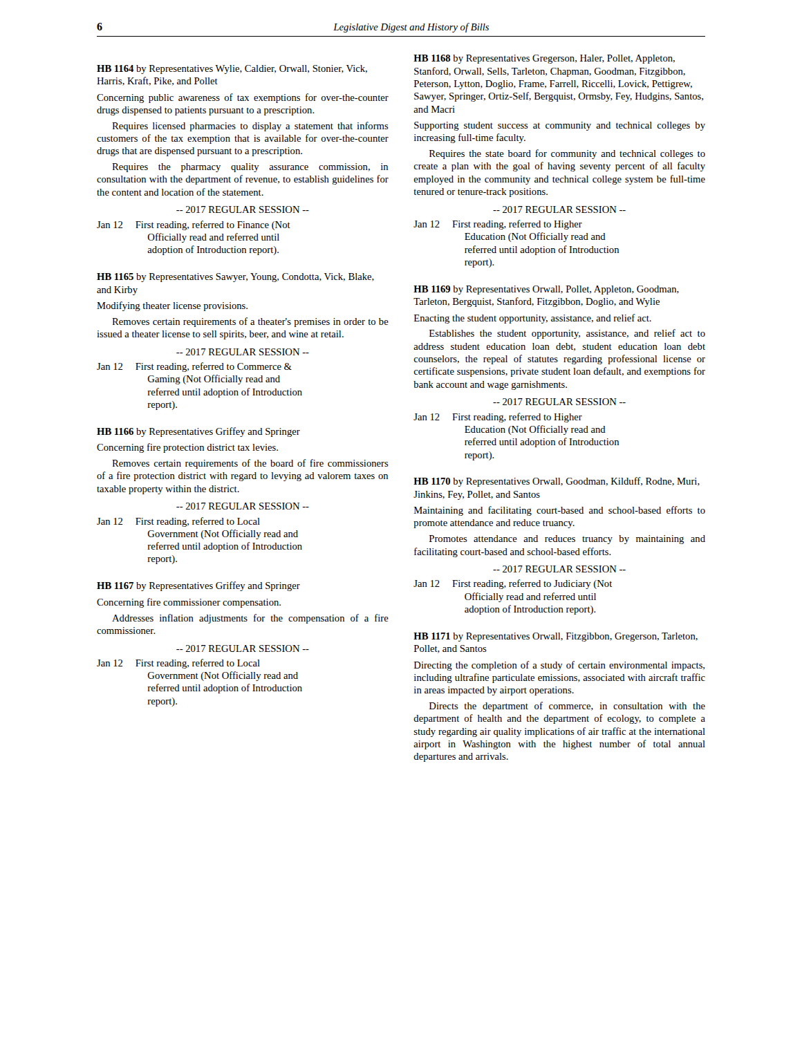6 Legislative Digest and History of Bills
HB 1164 by Representatives Wylie, Caldier, Orwall, Stonier, Vick, Harris, Kraft, Pike, and Pollet
Concerning public awareness of tax exemptions for over-the-counter drugs dispensed to patients pursuant to a prescription.
Requires licensed pharmacies to display a statement that informs customers of the tax exemption that is available for over-the-counter drugs that are dispensed pursuant to a prescription.
Requires the pharmacy quality assurance commission, in consultation with the department of revenue, to establish guidelines for the content and location of the statement.
-- 2017 REGULAR SESSION --
Jan 12 First reading, referred to Finance (Not Officially read and referred until adoption of Introduction report).
HB 1165 by Representatives Sawyer, Young, Condotta, Vick, Blake, and Kirby
Modifying theater license provisions.
Removes certain requirements of a theater's premises in order to be issued a theater license to sell spirits, beer, and wine at retail.
-- 2017 REGULAR SESSION --
Jan 12 First reading, referred to Commerce & Gaming (Not Officially read and referred until adoption of Introduction report).
HB 1166 by Representatives Griffey and Springer
Concerning fire protection district tax levies.
Removes certain requirements of the board of fire commissioners of a fire protection district with regard to levying ad valorem taxes on taxable property within the district.
-- 2017 REGULAR SESSION --
Jan 12 First reading, referred to Local Government (Not Officially read and referred until adoption of Introduction report).
HB 1167 by Representatives Griffey and Springer
Concerning fire commissioner compensation.
Addresses inflation adjustments for the compensation of a fire commissioner.
-- 2017 REGULAR SESSION --
Jan 12 First reading, referred to Local Government (Not Officially read and referred until adoption of Introduction report).
HB 1168 by Representatives Gregerson, Haler, Pollet, Appleton, Stanford, Orwall, Sells, Tarleton, Chapman, Goodman, Fitzgibbon, Peterson, Lytton, Doglio, Frame, Farrell, Riccelli, Lovick, Pettigrew, Sawyer, Springer, Ortiz-Self, Bergquist, Ormsby, Fey, Hudgins, Santos, and Macri
Supporting student success at community and technical colleges by increasing full-time faculty.
Requires the state board for community and technical colleges to create a plan with the goal of having seventy percent of all faculty employed in the community and technical college system be full-time tenured or tenure-track positions.
-- 2017 REGULAR SESSION --
Jan 12 First reading, referred to Higher Education (Not Officially read and referred until adoption of Introduction report).
HB 1169 by Representatives Orwall, Pollet, Appleton, Goodman, Tarleton, Bergquist, Stanford, Fitzgibbon, Doglio, and Wylie
Enacting the student opportunity, assistance, and relief act.
Establishes the student opportunity, assistance, and relief act to address student education loan debt, student education loan debt counselors, the repeal of statutes regarding professional license or certificate suspensions, private student loan default, and exemptions for bank account and wage garnishments.
-- 2017 REGULAR SESSION --
Jan 12 First reading, referred to Higher Education (Not Officially read and referred until adoption of Introduction report).
HB 1170 by Representatives Orwall, Goodman, Kilduff, Rodne, Muri, Jinkins, Fey, Pollet, and Santos
Maintaining and facilitating court-based and school-based efforts to promote attendance and reduce truancy.
Promotes attendance and reduces truancy by maintaining and facilitating court-based and school-based efforts.
-- 2017 REGULAR SESSION --
Jan 12 First reading, referred to Judiciary (Not Officially read and referred until adoption of Introduction report).
HB 1171 by Representatives Orwall, Fitzgibbon, Gregerson, Tarleton, Pollet, and Santos
Directing the completion of a study of certain environmental impacts, including ultrafine particulate emissions, associated with aircraft traffic in areas impacted by airport operations.
Directs the department of commerce, in consultation with the department of health and the department of ecology, to complete a study regarding air quality implications of air traffic at the international airport in Washington with the highest number of total annual departures and arrivals.